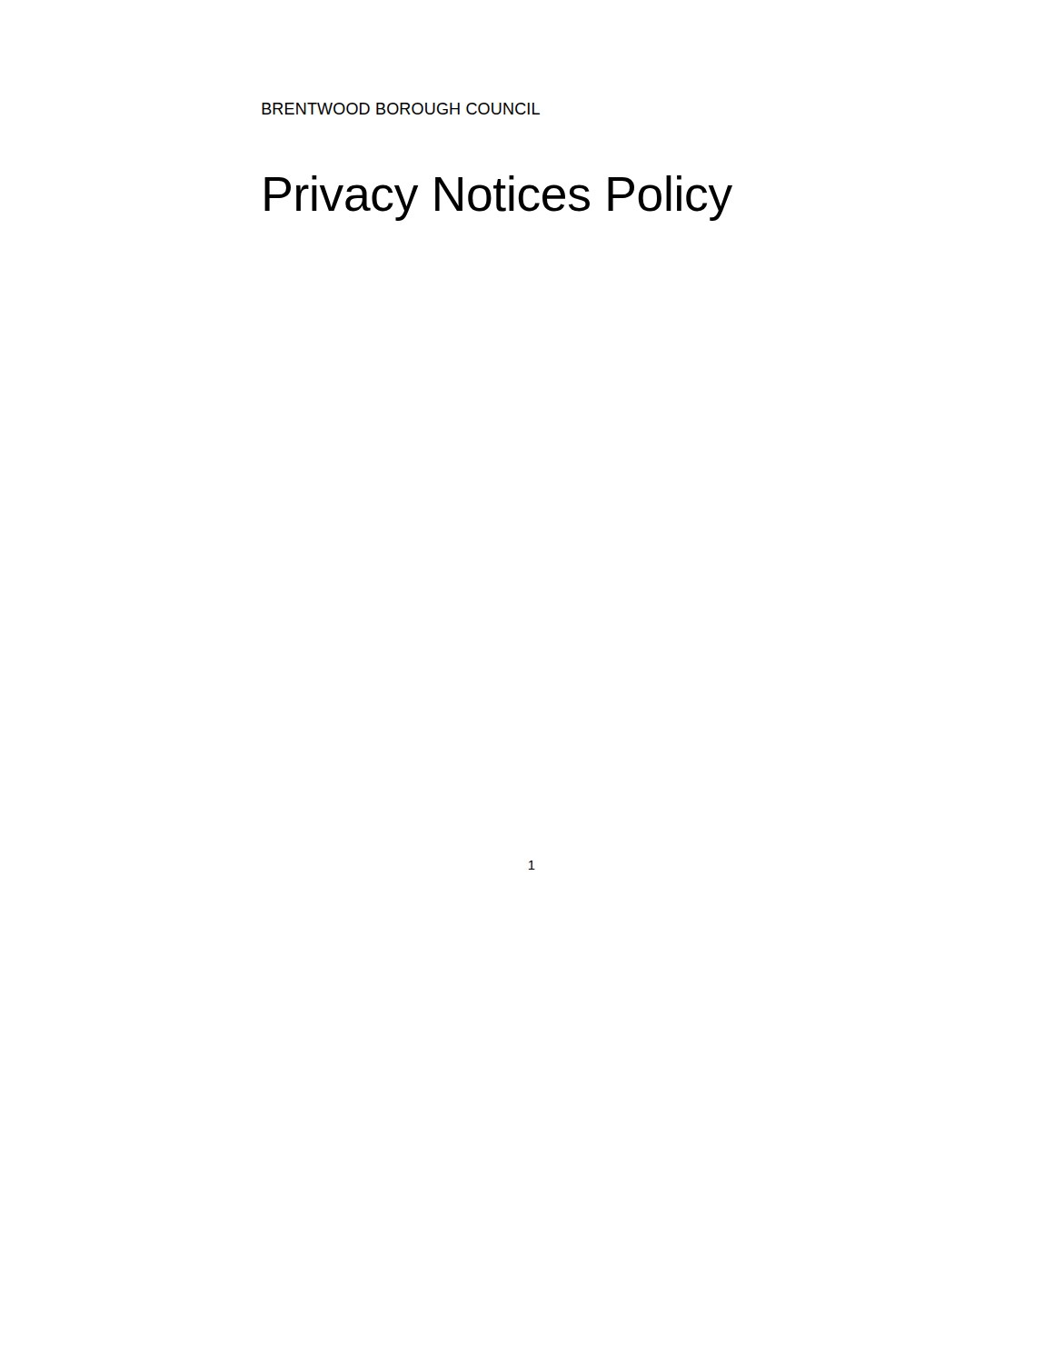BRENTWOOD BOROUGH COUNCIL
Privacy Notices Policy
1